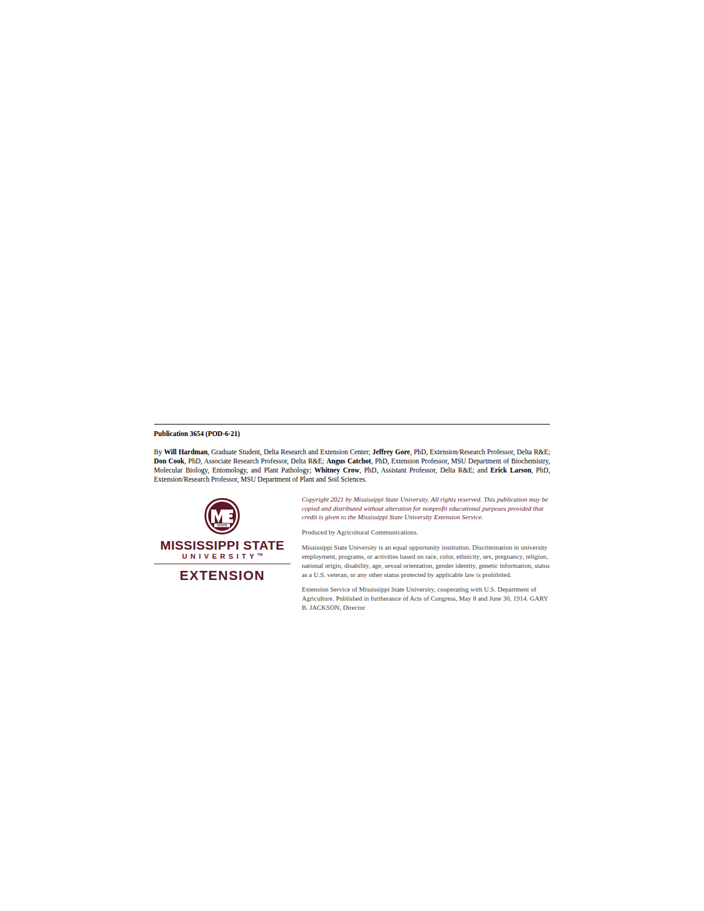Publication 3654 (POD-6-21)
By Will Hardman, Graduate Student, Delta Research and Extension Center; Jeffrey Gore, PhD, Extension/Research Professor, Delta R&E; Don Cook, PhD, Associate Research Professor, Delta R&E; Angus Catchot, PhD, Extension Professor, MSU Department of Biochemistry, Molecular Biology, Entomology, and Plant Pathology; Whitney Crow, PhD, Assistant Professor, Delta R&E; and Erick Larson, PhD, Extension/Research Professor, MSU Department of Plant and Soil Sciences.
STATE
MISSISSIPPI STATE
UNIVERSITYTM
EXTENSION
Copyright 2021 by Mississippi State University. All rights reserved. This publication may be copied and distributed without alteration for nonprofit educational purposes provided that credit is given to the Mississippi State University Extension Service.
Produced by Agricultural Communications.
Mississippi State University is an equal opportunity institution. Discrimination in university employment, programs, or activities based on race, color, ethnicity, sex, pregnancy, religion, national origin, disability, age, sexual orientation, gender identity, genetic information, status as a U.S. veteran, or any other status protected by applicable law is prohibited.
Extension Service of Mississippi State University, cooperating with U.S. Department of Agriculture. Published in furtherance of Acts of Congress, May 8 and June 30, 1914. GARY B. JACKSON, Director